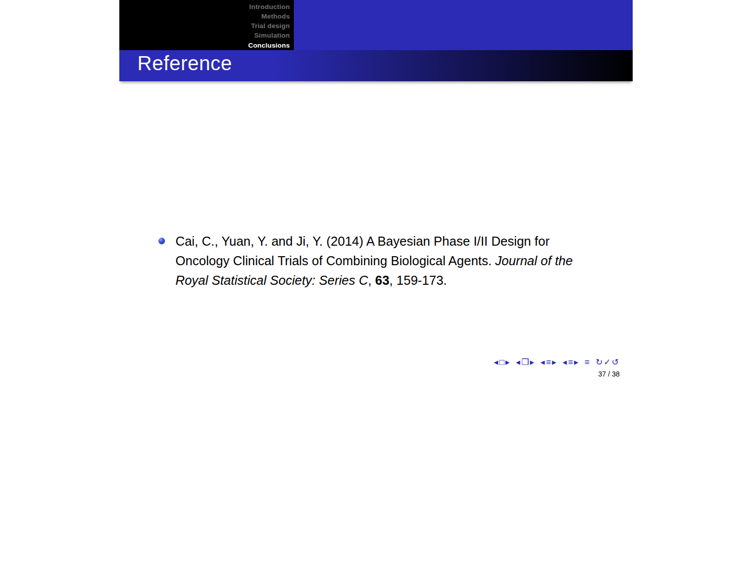Introduction
Methods
Trial design
Simulation
Conclusions
Reference
Cai, C., Yuan, Y. and Ji, Y. (2014) A Bayesian Phase I/II Design for Oncology Clinical Trials of Combining Biological Agents. Journal of the Royal Statistical Society: Series C, 63, 159-173.
◂□▸ ◂❐▸ ◂≡▸ ◂≡▸ ≡ ↻✓↺
37 / 38